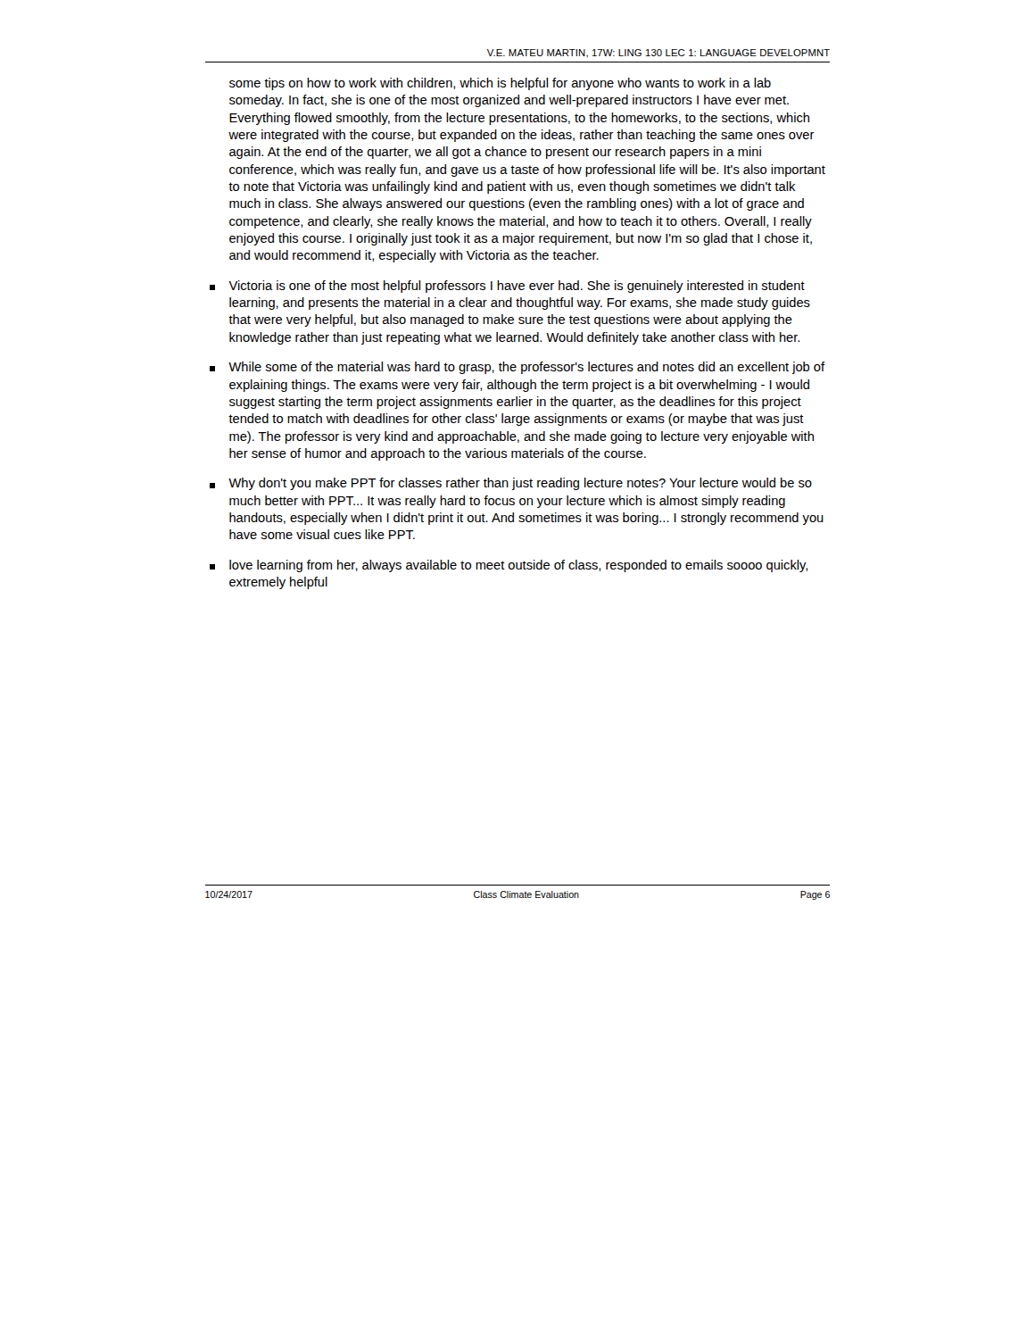V.E. MATEU MARTIN, 17W: LING 130 LEC 1: LANGUAGE DEVELOPMNT
some tips on how to work with children, which is helpful for anyone who wants to work in a lab someday. In fact, she is one of the most organized and well-prepared instructors I have ever met. Everything flowed smoothly, from the lecture presentations, to the homeworks, to the sections, which were integrated with the course, but expanded on the ideas, rather than teaching the same ones over again. At the end of the quarter, we all got a chance to present our research papers in a mini conference, which was really fun, and gave us a taste of how professional life will be. It's also important to note that Victoria was unfailingly kind and patient with us, even though sometimes we didn't talk much in class. She always answered our questions (even the rambling ones) with a lot of grace and competence, and clearly, she really knows the material, and how to teach it to others. Overall, I really enjoyed this course. I originally just took it as a major requirement, but now I'm so glad that I chose it, and would recommend it, especially with Victoria as the teacher.
Victoria is one of the most helpful professors I have ever had. She is genuinely interested in student learning, and presents the material in a clear and thoughtful way. For exams, she made study guides that were very helpful, but also managed to make sure the test questions were about applying the knowledge rather than just repeating what we learned. Would definitely take another class with her.
While some of the material was hard to grasp, the professor's lectures and notes did an excellent job of explaining things. The exams were very fair, although the term project is a bit overwhelming - I would suggest starting the term project assignments earlier in the quarter, as the deadlines for this project tended to match with deadlines for other class' large assignments or exams (or maybe that was just me). The professor is very kind and approachable, and she made going to lecture very enjoyable with her sense of humor and approach to the various materials of the course.
Why don't you make PPT for classes rather than just reading lecture notes? Your lecture would be so much better with PPT... It was really hard to focus on your lecture which is almost simply reading handouts, especially when I didn't print it out. And sometimes it was boring... I strongly recommend you have some visual cues like PPT.
love learning from her, always available to meet outside of class, responded to emails soooo quickly, extremely helpful
10/24/2017 Class Climate Evaluation Page 6